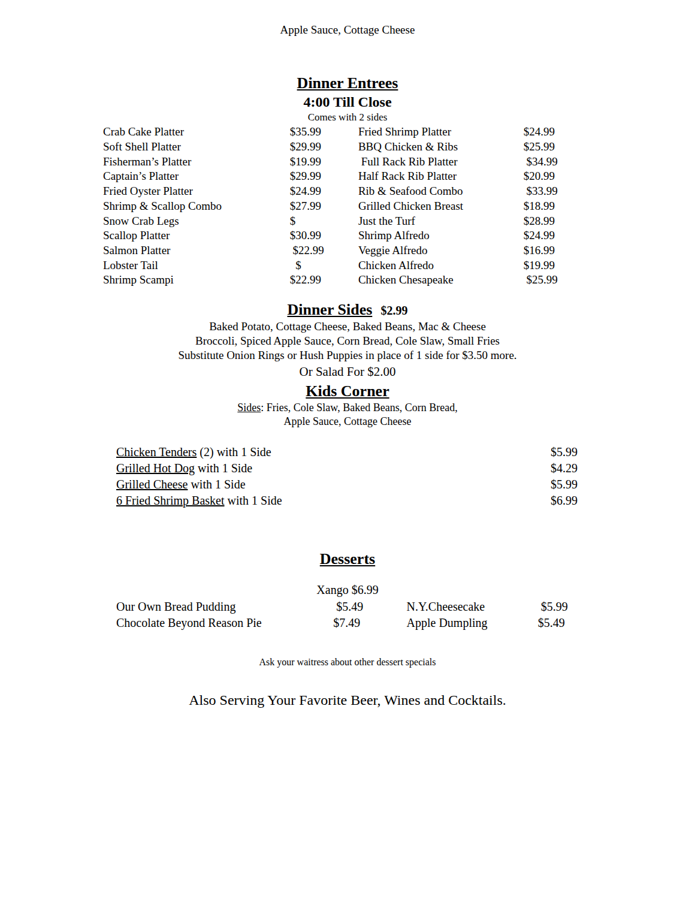Apple Sauce, Cottage Cheese
Dinner Entrees
4:00 Till Close
Comes with 2 sides
| Crab Cake Platter | $35.99 | Fried Shrimp Platter | $24.99 |
| Soft Shell Platter | $29.99 | BBQ Chicken & Ribs | $25.99 |
| Fisherman’s Platter | $19.99 | Full Rack Rib Platter | $34.99 |
| Captain’s Platter | $29.99 | Half Rack Rib Platter | $20.99 |
| Fried Oyster Platter | $24.99 | Rib & Seafood Combo | $33.99 |
| Shrimp & Scallop Combo | $27.99 | Grilled Chicken Breast | $18.99 |
| Snow Crab Legs | $ | Just the Turf | $28.99 |
| Scallop Platter | $30.99 | Shrimp Alfredo | $24.99 |
| Salmon Platter | $22.99 | Veggie Alfredo | $16.99 |
| Lobster Tail | $ | Chicken Alfredo | $19.99 |
| Shrimp Scampi | $22.99 | Chicken Chesapeake | $25.99 |
Dinner Sides $2.99
Baked Potato, Cottage Cheese, Baked Beans, Mac & Cheese
Broccoli, Spiced Apple Sauce, Corn Bread, Cole Slaw, Small Fries
Substitute Onion Rings or Hush Puppies in place of 1 side for $3.50 more.
Or Salad For $2.00
Kids Corner
Sides: Fries, Cole Slaw, Baked Beans, Corn Bread,
Apple Sauce, Cottage Cheese
| Chicken Tenders (2) with 1 Side | $5.99 |
| Grilled Hot Dog with 1 Side | $4.29 |
| Grilled Cheese with 1 Side | $5.99 |
| 6 Fried Shrimp Basket with 1 Side | $6.99 |
Desserts
Xango $6.99
| Our Own Bread Pudding | $5.49 | N.Y.Cheesecake | $5.99 |
| Chocolate Beyond Reason Pie | $7.49 | Apple Dumpling | $5.49 |
Ask your waitress about other dessert specials
Also Serving Your Favorite Beer, Wines and Cocktails.